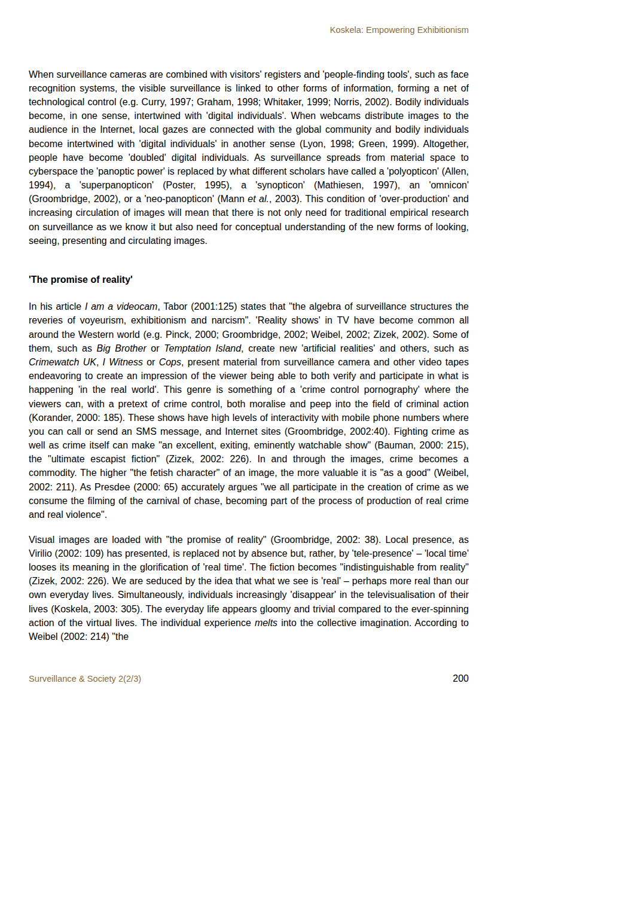Koskela: Empowering Exhibitionism
When surveillance cameras are combined with visitors' registers and 'people-finding tools', such as face recognition systems, the visible surveillance is linked to other forms of information, forming a net of technological control (e.g. Curry, 1997; Graham, 1998; Whitaker, 1999; Norris, 2002). Bodily individuals become, in one sense, intertwined with 'digital individuals'. When webcams distribute images to the audience in the Internet, local gazes are connected with the global community and bodily individuals become intertwined with 'digital individuals' in another sense (Lyon, 1998; Green, 1999). Altogether, people have become 'doubled' digital individuals. As surveillance spreads from material space to cyberspace the 'panoptic power' is replaced by what different scholars have called a 'polyopticon' (Allen, 1994), a 'superpanopticon' (Poster, 1995), a 'synopticon' (Mathiesen, 1997), an 'omnicon' (Groombridge, 2002), or a 'neo-panopticon' (Mann et al., 2003). This condition of 'over-production' and increasing circulation of images will mean that there is not only need for traditional empirical research on surveillance as we know it but also need for conceptual understanding of the new forms of looking, seeing, presenting and circulating images.
'The promise of reality'
In his article I am a videocam, Tabor (2001:125) states that "the algebra of surveillance structures the reveries of voyeurism, exhibitionism and narcism". 'Reality shows' in TV have become common all around the Western world (e.g. Pinck, 2000; Groombridge, 2002; Weibel, 2002; Zizek, 2002). Some of them, such as Big Brother or Temptation Island, create new 'artificial realities' and others, such as Crimewatch UK, I Witness or Cops, present material from surveillance camera and other video tapes endeavoring to create an impression of the viewer being able to both verify and participate in what is happening 'in the real world'. This genre is something of a 'crime control pornography' where the viewers can, with a pretext of crime control, both moralise and peep into the field of criminal action (Korander, 2000: 185). These shows have high levels of interactivity with mobile phone numbers where you can call or send an SMS message, and Internet sites (Groombridge, 2002:40). Fighting crime as well as crime itself can make "an excellent, exiting, eminently watchable show" (Bauman, 2000: 215), the "ultimate escapist fiction" (Zizek, 2002: 226). In and through the images, crime becomes a commodity. The higher "the fetish character" of an image, the more valuable it is "as a good" (Weibel, 2002: 211). As Presdee (2000: 65) accurately argues "we all participate in the creation of crime as we consume the filming of the carnival of chase, becoming part of the process of production of real crime and real violence".
Visual images are loaded with "the promise of reality" (Groombridge, 2002: 38). Local presence, as Virilio (2002: 109) has presented, is replaced not by absence but, rather, by 'tele-presence' – 'local time' looses its meaning in the glorification of 'real time'. The fiction becomes "indistinguishable from reality" (Zizek, 2002: 226). We are seduced by the idea that what we see is 'real' – perhaps more real than our own everyday lives. Simultaneously, individuals increasingly 'disappear' in the televisualisation of their lives (Koskela, 2003: 305). The everyday life appears gloomy and trivial compared to the ever-spinning action of the virtual lives. The individual experience melts into the collective imagination. According to Weibel (2002: 214) "the
Surveillance & Society 2(2/3) 200